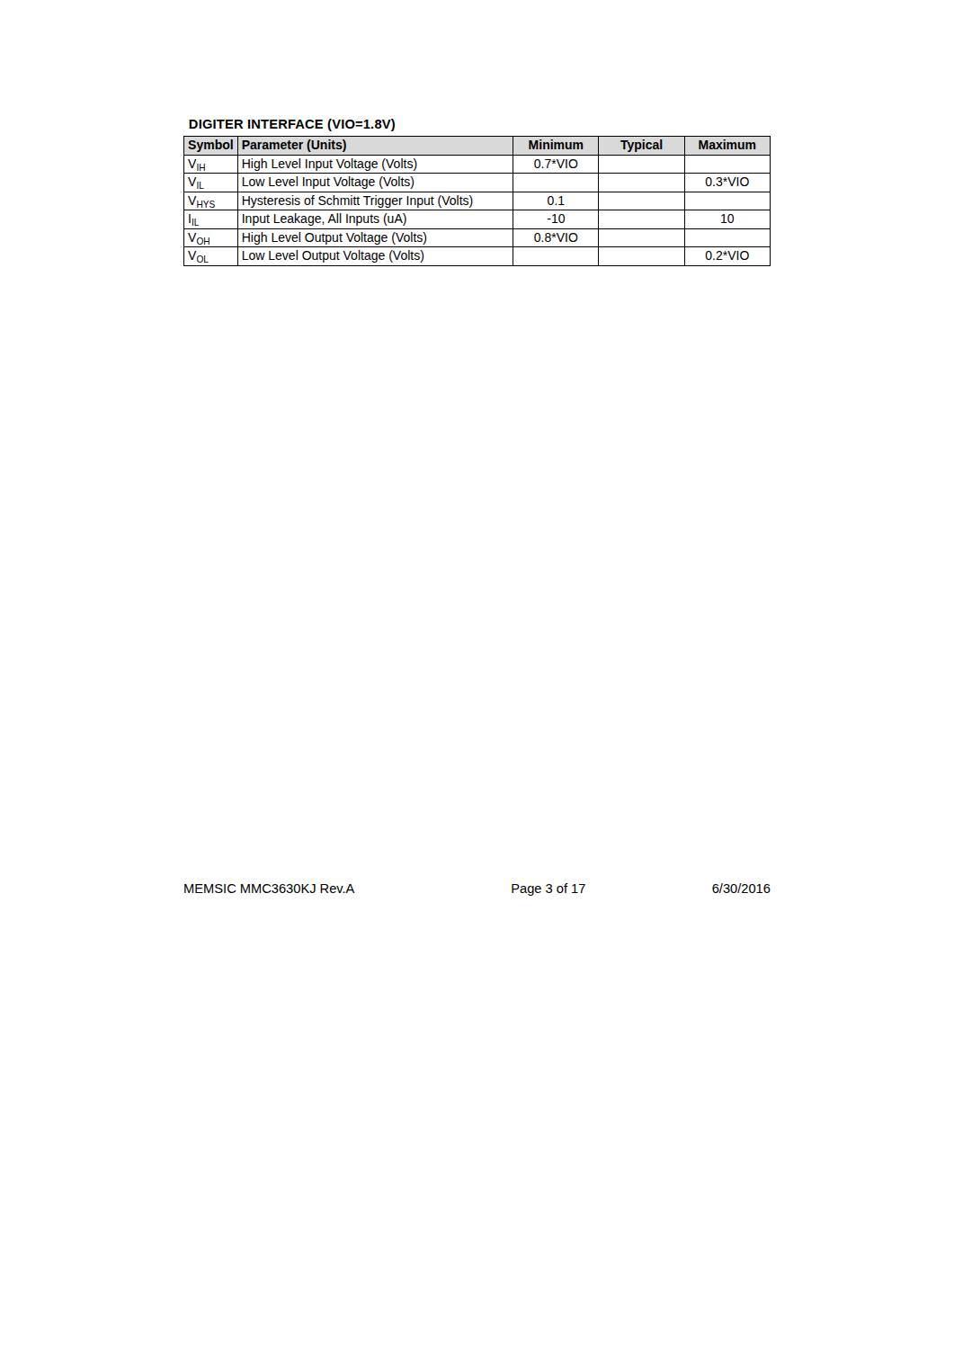DIGITER INTERFACE (VIO=1.8V)
| Symbol | Parameter (Units) | Minimum | Typical | Maximum |
| --- | --- | --- | --- | --- |
| V IH | High Level Input Voltage (Volts) | 0.7*VIO | | |
| V IL | Low Level Input Voltage (Volts) | | | 0.3*VIO |
| V HYS | Hysteresis of Schmitt Trigger Input (Volts) | 0.1 | | |
| I IL | Input Leakage, All Inputs (uA) | -10 | | 10 |
| V OH | High Level Output Voltage (Volts) | 0.8*VIO | | |
| V OL | Low Level Output Voltage (Volts) | | | 0.2*VIO |
MEMSIC MMC3630KJ Rev.A
Page 3 of 17
6/30/2016